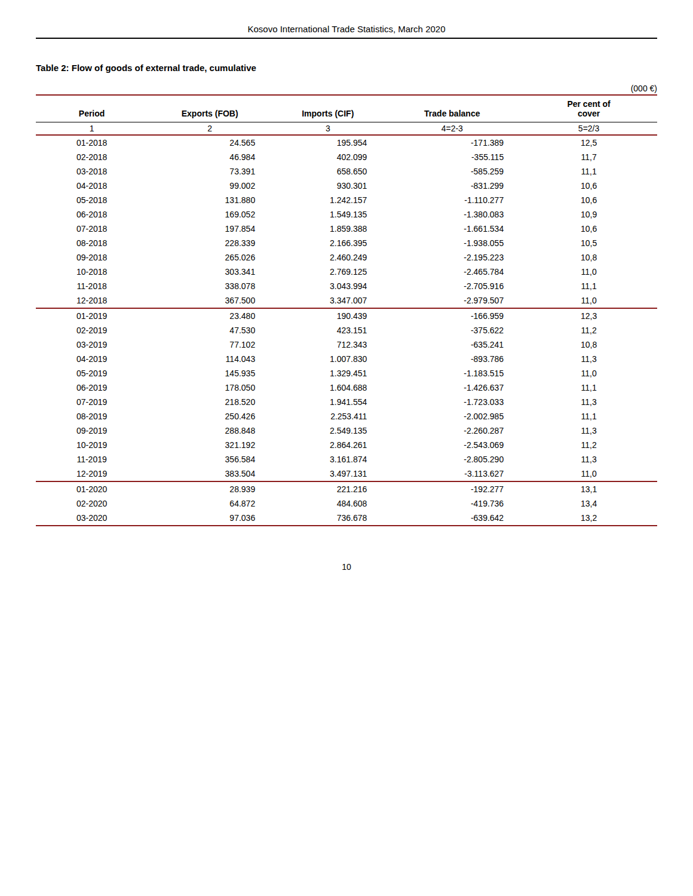Kosovo International Trade Statistics, March 2020
Table 2: Flow of goods of external trade, cumulative
(000 €)
| Period | Exports (FOB) | Imports (CIF) | Trade balance | Per cent of cover |
| --- | --- | --- | --- | --- |
| 1 | 2 | 3 | 4=2-3 | 5=2/3 |
| 01-2018 | 24.565 | 195.954 | -171.389 | 12,5 |
| 02-2018 | 46.984 | 402.099 | -355.115 | 11,7 |
| 03-2018 | 73.391 | 658.650 | -585.259 | 11,1 |
| 04-2018 | 99.002 | 930.301 | -831.299 | 10,6 |
| 05-2018 | 131.880 | 1.242.157 | -1.110.277 | 10,6 |
| 06-2018 | 169.052 | 1.549.135 | -1.380.083 | 10,9 |
| 07-2018 | 197.854 | 1.859.388 | -1.661.534 | 10,6 |
| 08-2018 | 228.339 | 2.166.395 | -1.938.055 | 10,5 |
| 09-2018 | 265.026 | 2.460.249 | -2.195.223 | 10,8 |
| 10-2018 | 303.341 | 2.769.125 | -2.465.784 | 11,0 |
| 11-2018 | 338.078 | 3.043.994 | -2.705.916 | 11,1 |
| 12-2018 | 367.500 | 3.347.007 | -2.979.507 | 11,0 |
| 01-2019 | 23.480 | 190.439 | -166.959 | 12,3 |
| 02-2019 | 47.530 | 423.151 | -375.622 | 11,2 |
| 03-2019 | 77.102 | 712.343 | -635.241 | 10,8 |
| 04-2019 | 114.043 | 1.007.830 | -893.786 | 11,3 |
| 05-2019 | 145.935 | 1.329.451 | -1.183.515 | 11,0 |
| 06-2019 | 178.050 | 1.604.688 | -1.426.637 | 11,1 |
| 07-2019 | 218.520 | 1.941.554 | -1.723.033 | 11,3 |
| 08-2019 | 250.426 | 2.253.411 | -2.002.985 | 11,1 |
| 09-2019 | 288.848 | 2.549.135 | -2.260.287 | 11,3 |
| 10-2019 | 321.192 | 2.864.261 | -2.543.069 | 11,2 |
| 11-2019 | 356.584 | 3.161.874 | -2.805.290 | 11,3 |
| 12-2019 | 383.504 | 3.497.131 | -3.113.627 | 11,0 |
| 01-2020 | 28.939 | 221.216 | -192.277 | 13,1 |
| 02-2020 | 64.872 | 484.608 | -419.736 | 13,4 |
| 03-2020 | 97.036 | 736.678 | -639.642 | 13,2 |
10